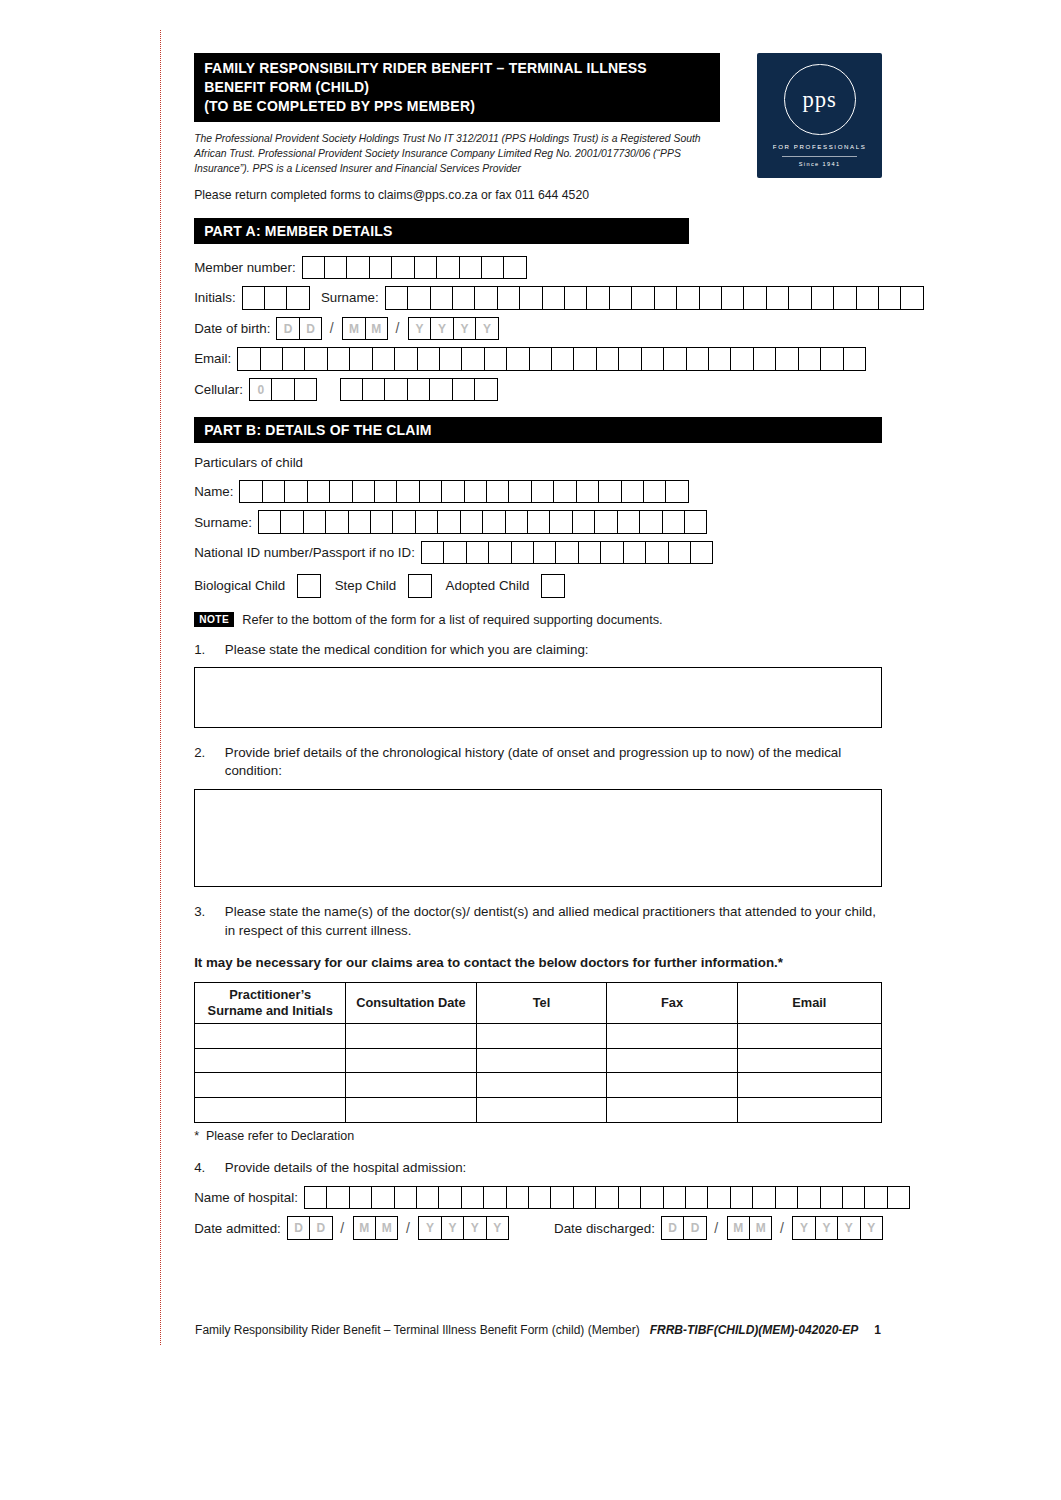FAMILY RESPONSIBILITY RIDER BENEFIT – TERMINAL ILLNESS BENEFIT FORM (CHILD)
(TO BE COMPLETED BY PPS MEMBER)
The Professional Provident Society Holdings Trust No IT 312/2011 (PPS Holdings Trust) is a Registered South African Trust. Professional Provident Society Insurance Company Limited Reg No. 2001/017730/06 (“PPS Insurance”). PPS is a Licensed Insurer and Financial Services Provider
Please return completed forms to claims@pps.co.za or fax 011 644 4520
pps
For Professionals
Since 1941
PART A: MEMBER DETAILS
Member number:
Initials: Surname:
Date of birth: DD / MM / YYYY
Email:
Cellular: 0
PART B: DETAILS OF THE CLAIM
Particulars of child
Name:
Surname:
National ID number/Passport if no ID:
Biological Child Step Child Adopted Child
NOTE Refer to the bottom of the form for a list of required supporting documents.
1. Please state the medical condition for which you are claiming:
2. Provide brief details of the chronological history (date of onset and progression up to now) of the medical condition:
3. Please state the name(s) of the doctor(s)/ dentist(s) and allied medical practitioners that attended to your child, in respect of this current illness.
It may be necessary for our claims area to contact the below doctors for further information.*
| Practitioner’s Surname and Initials | Consultation Date | Tel | Fax | Email |
| --- | --- | --- | --- | --- |
* Please refer to Declaration
4. Provide details of the hospital admission:
Name of hospital:
Date admitted: DD / MM / YYYY Date discharged: DD / MM / YYYY
Family Responsibility Rider Benefit – Terminal Illness Benefit Form (child) (Member) FRRB-TIBF(CHILD)(MEM)-042020-EP 1